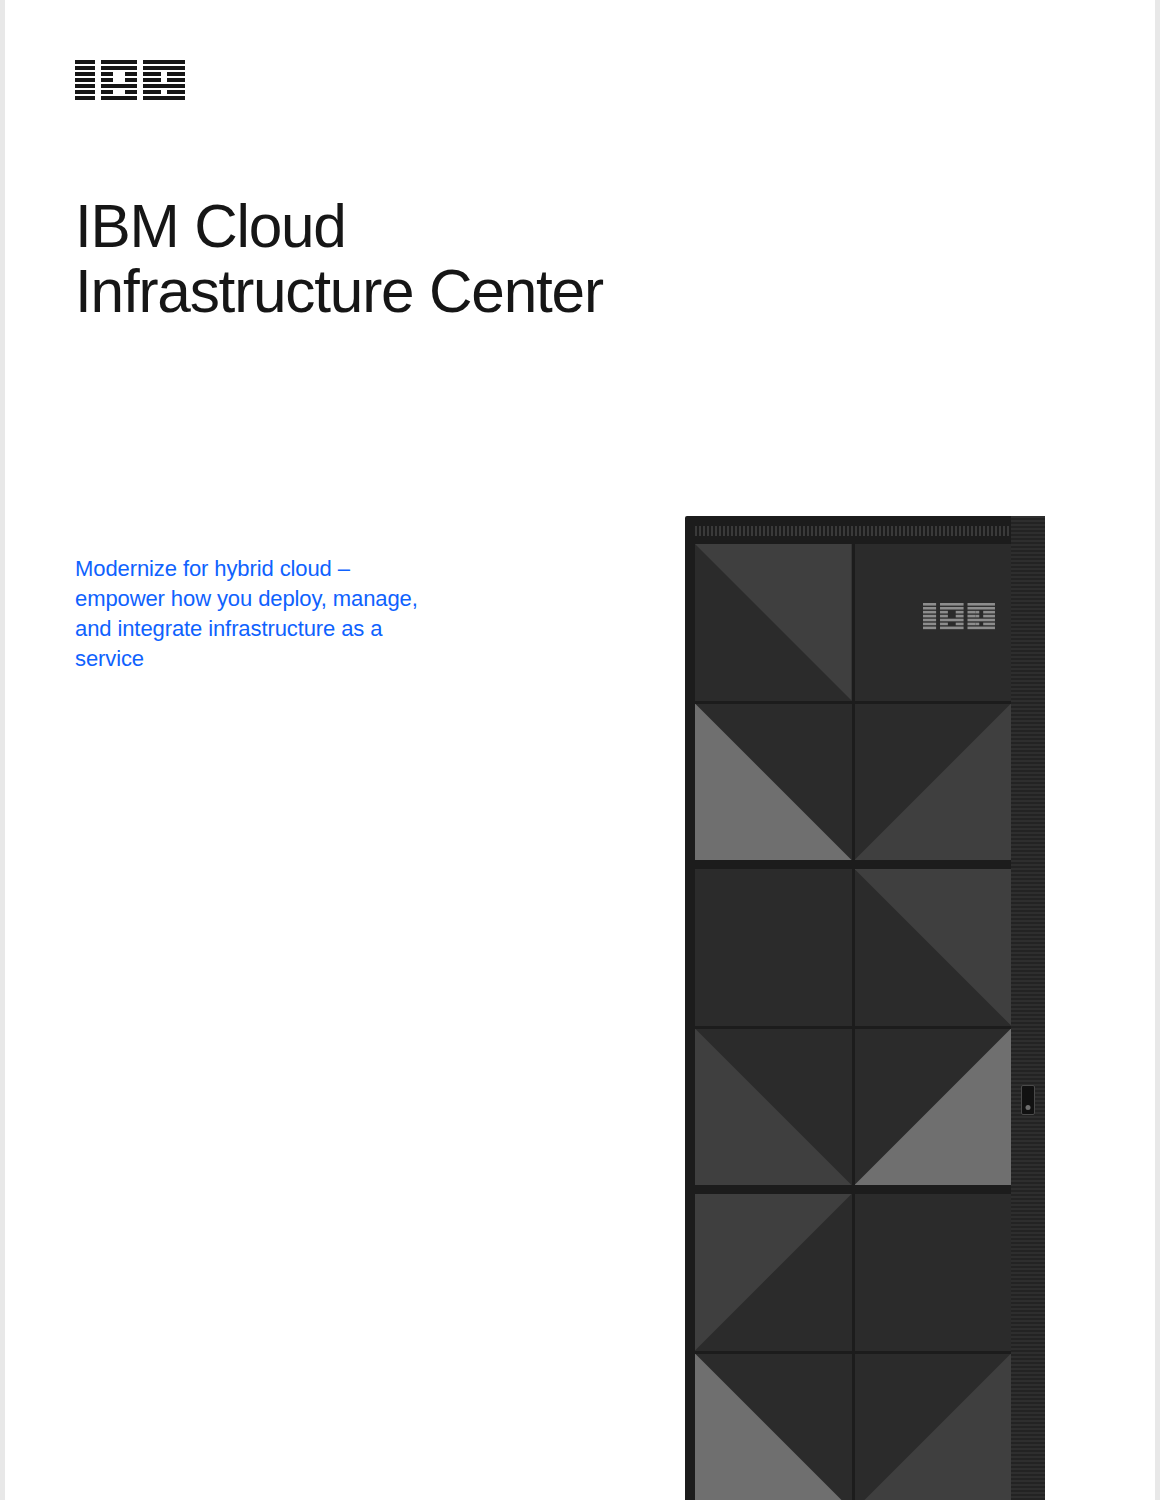IBM Cloud
Infrastructure Center
Modernize for hybrid cloud – empower how you deploy, manage, and integrate infrastructure as a service